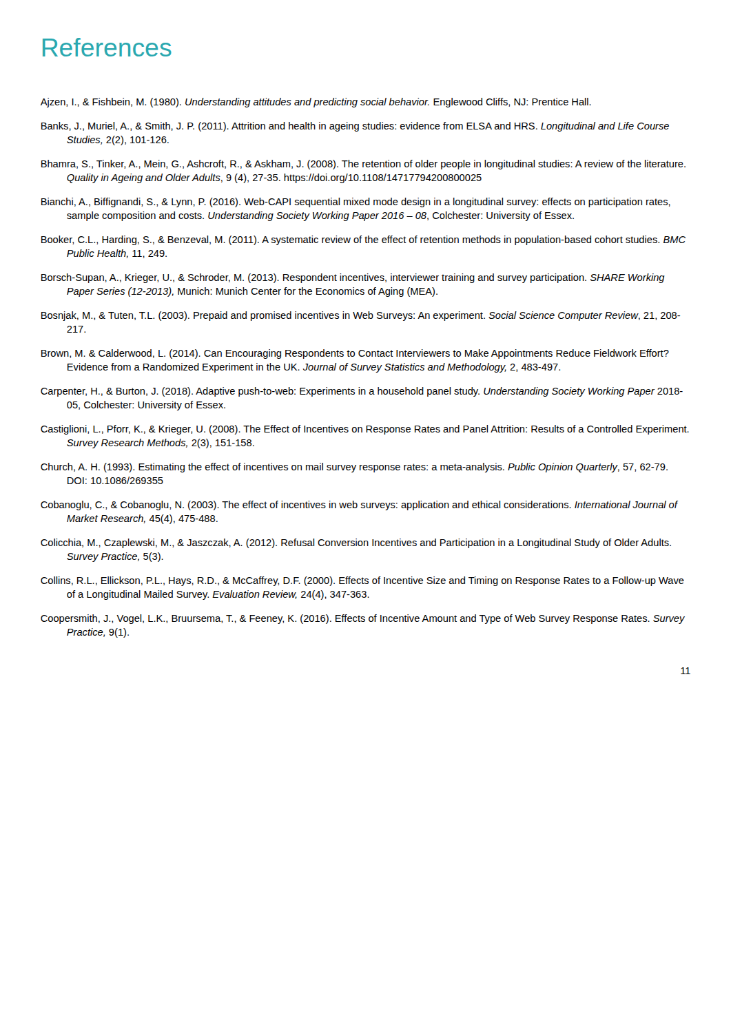References
Ajzen, I., & Fishbein, M. (1980). Understanding attitudes and predicting social behavior. Englewood Cliffs, NJ: Prentice Hall.
Banks, J., Muriel, A., & Smith, J. P. (2011). Attrition and health in ageing studies: evidence from ELSA and HRS. Longitudinal and Life Course Studies, 2(2), 101-126.
Bhamra, S., Tinker, A., Mein, G., Ashcroft, R., & Askham, J. (2008). The retention of older people in longitudinal studies: A review of the literature. Quality in Ageing and Older Adults, 9 (4), 27-35. https://doi.org/10.1108/14717794200800025
Bianchi, A., Biffignandi, S., & Lynn, P. (2016). Web-CAPI sequential mixed mode design in a longitudinal survey: effects on participation rates, sample composition and costs. Understanding Society Working Paper 2016 – 08, Colchester: University of Essex.
Booker, C.L., Harding, S., & Benzeval, M. (2011). A systematic review of the effect of retention methods in population-based cohort studies. BMC Public Health, 11, 249.
Borsch-Supan, A., Krieger, U., & Schroder, M. (2013). Respondent incentives, interviewer training and survey participation. SHARE Working Paper Series (12-2013), Munich: Munich Center for the Economics of Aging (MEA).
Bosnjak, M., & Tuten, T.L. (2003). Prepaid and promised incentives in Web Surveys: An experiment. Social Science Computer Review, 21, 208-217.
Brown, M. & Calderwood, L. (2014). Can Encouraging Respondents to Contact Interviewers to Make Appointments Reduce Fieldwork Effort? Evidence from a Randomized Experiment in the UK. Journal of Survey Statistics and Methodology, 2, 483-497.
Carpenter, H., & Burton, J. (2018). Adaptive push-to-web: Experiments in a household panel study. Understanding Society Working Paper 2018-05, Colchester: University of Essex.
Castiglioni, L., Pforr, K., & Krieger, U. (2008). The Effect of Incentives on Response Rates and Panel Attrition: Results of a Controlled Experiment. Survey Research Methods, 2(3), 151-158.
Church, A. H. (1993). Estimating the effect of incentives on mail survey response rates: a meta-analysis. Public Opinion Quarterly, 57, 62-79. DOI: 10.1086/269355
Cobanoglu, C., & Cobanoglu, N. (2003). The effect of incentives in web surveys: application and ethical considerations. International Journal of Market Research, 45(4), 475-488.
Colicchia, M., Czaplewski, M., & Jaszczak, A. (2012). Refusal Conversion Incentives and Participation in a Longitudinal Study of Older Adults. Survey Practice, 5(3).
Collins, R.L., Ellickson, P.L., Hays, R.D., & McCaffrey, D.F. (2000). Effects of Incentive Size and Timing on Response Rates to a Follow-up Wave of a Longitudinal Mailed Survey. Evaluation Review, 24(4), 347-363.
Coopersmith, J., Vogel, L.K., Bruursema, T., & Feeney, K. (2016). Effects of Incentive Amount and Type of Web Survey Response Rates. Survey Practice, 9(1).
11